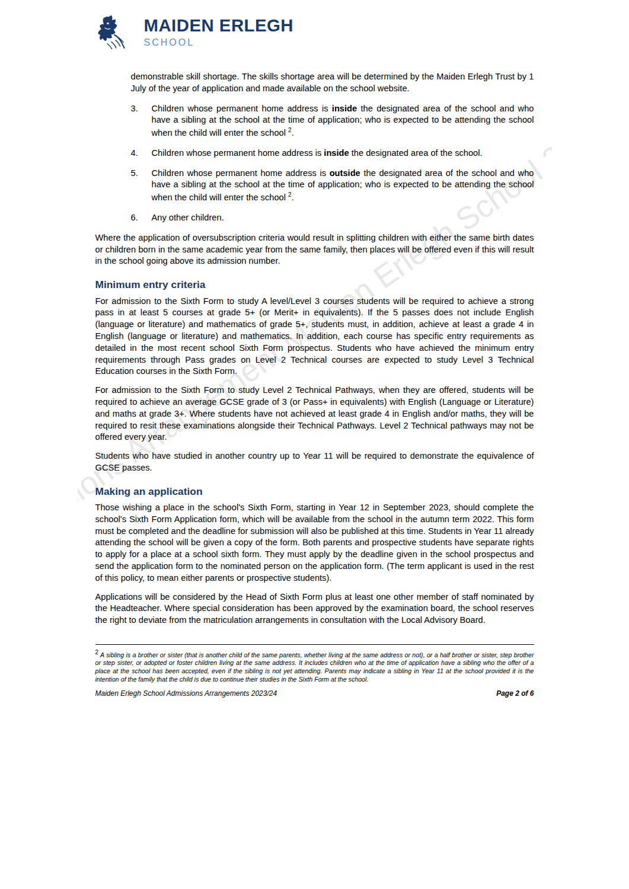Admissions Arrangement Maiden Erlegh School 2023/24
MAIDEN ERLEGH
SCHOOL
demonstrable skill shortage. The skills shortage area will be determined by the Maiden Erlegh Trust by 1 July of the year of application and made available on the school website.
3.
Children whose permanent home address is inside the designated area of the school and who have a sibling at the school at the time of application; who is expected to be attending the school when the child will enter the school 2.
4.
Children whose permanent home address is inside the designated area of the school.
5.
Children whose permanent home address is outside the designated area of the school and who have a sibling at the school at the time of application; who is expected to be attending the school when the child will enter the school 2.
6.
Any other children.
Where the application of oversubscription criteria would result in splitting children with either the same birth dates or children born in the same academic year from the same family, then places will be offered even if this will result in the school going above its admission number.
Minimum entry criteria
For admission to the Sixth Form to study A level/Level 3 courses students will be required to achieve a strong pass in at least 5 courses at grade 5+ (or Merit+ in equivalents). If the 5 passes does not include English (language or literature) and mathematics of grade 5+, students must, in addition, achieve at least a grade 4 in English (language or literature) and mathematics. In addition, each course has specific entry requirements as detailed in the most recent school Sixth Form prospectus. Students who have achieved the minimum entry requirements through Pass grades on Level 2 Technical courses are expected to study Level 3 Technical Education courses in the Sixth Form.
For admission to the Sixth Form to study Level 2 Technical Pathways, when they are offered, students will be required to achieve an average GCSE grade of 3 (or Pass+ in equivalents) with English (Language or Literature) and maths at grade 3+. Where students have not achieved at least grade 4 in English and/or maths, they will be required to resit these examinations alongside their Technical Pathways. Level 2 Technical pathways may not be offered every year.
Students who have studied in another country up to Year 11 will be required to demonstrate the equivalence of GCSE passes.
Making an application
Those wishing a place in the school's Sixth Form, starting in Year 12 in September 2023, should complete the school's Sixth Form Application form, which will be available from the school in the autumn term 2022. This form must be completed and the deadline for submission will also be published at this time. Students in Year 11 already attending the school will be given a copy of the form. Both parents and prospective students have separate rights to apply for a place at a school sixth form. They must apply by the deadline given in the school prospectus and send the application form to the nominated person on the application form. (The term applicant is used in the rest of this policy, to mean either parents or prospective students).
Applications will be considered by the Head of Sixth Form plus at least one other member of staff nominated by the Headteacher. Where special consideration has been approved by the examination board, the school reserves the right to deviate from the matriculation arrangements in consultation with the Local Advisory Board.
2 A sibling is a brother or sister (that is another child of the same parents, whether living at the same address or not), or a half brother or sister, step brother or step sister, or adopted or foster children living at the same address. It includes children who at the time of application have a sibling who the offer of a place at the school has been accepted, even if the sibling is not yet attending. Parents may indicate a sibling in Year 11 at the school provided it is the intention of the family that the child is due to continue their studies in the Sixth Form at the school.
Maiden Erlegh School Admissions Arrangements 2023/24
Page 2 of 6